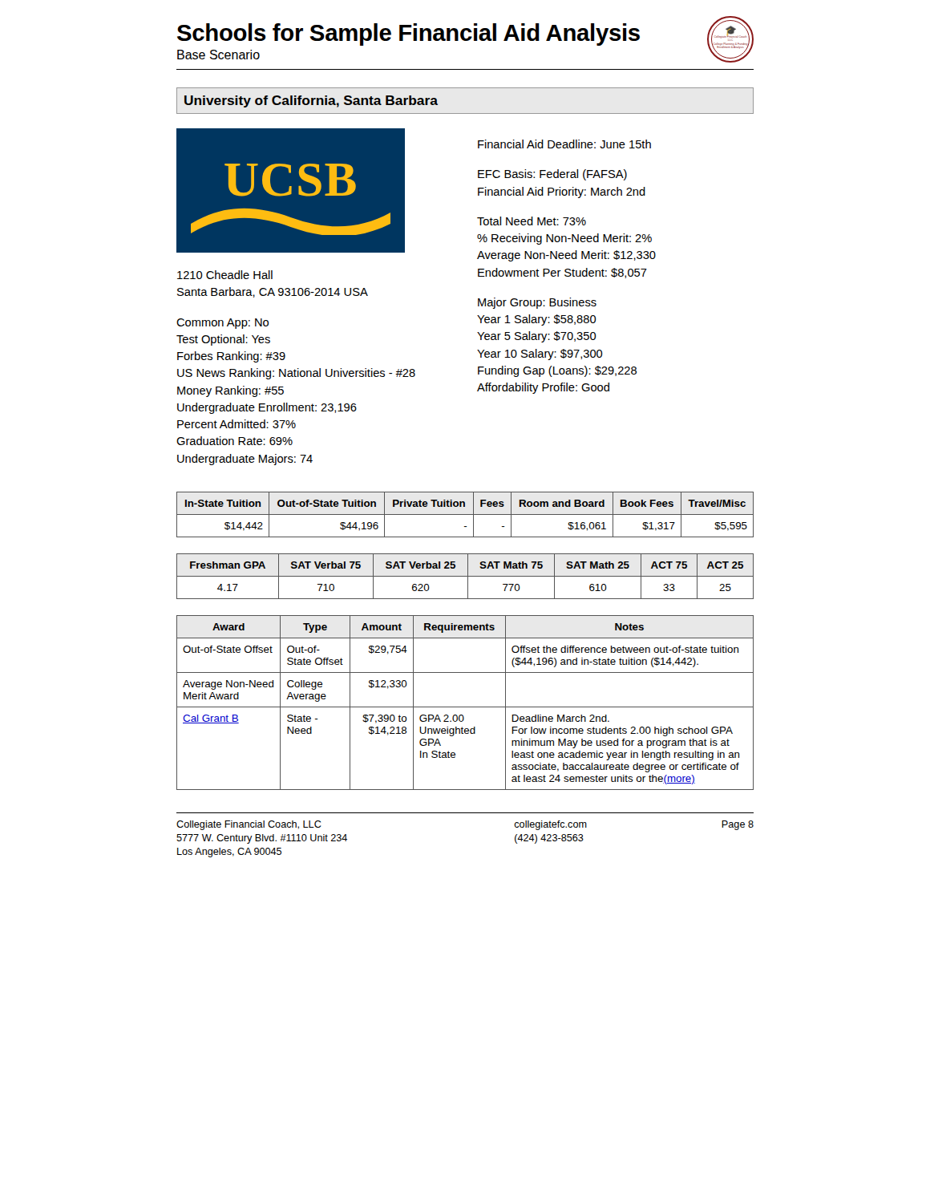Schools for Sample Financial Aid Analysis
Base Scenario
🎓
Collegiate Financial Coach LLC
College Planning & Funding
Enrollment & Analysis
University of California, Santa Barbara
UCSB
1210 Cheadle Hall
Santa Barbara, CA 93106-2014 USA
Common App: No
Test Optional: Yes
Forbes Ranking: #39
US News Ranking: National Universities - #28
Money Ranking: #55
Undergraduate Enrollment: 23,196
Percent Admitted: 37%
Graduation Rate: 69%
Undergraduate Majors: 74
Financial Aid Deadline: June 15th
EFC Basis: Federal (FAFSA)
Financial Aid Priority: March 2nd
Total Need Met: 73%
% Receiving Non-Need Merit: 2%
Average Non-Need Merit: $12,330
Endowment Per Student: $8,057
Major Group: Business
Year 1 Salary: $58,880
Year 5 Salary: $70,350
Year 10 Salary: $97,300
Funding Gap (Loans): $29,228
Affordability Profile: Good
| In-State Tuition | Out-of-State Tuition | Private Tuition | Fees | Room and Board | Book Fees | Travel/Misc |
| --- | --- | --- | --- | --- | --- | --- |
| $14,442 | $44,196 | - | - | $16,061 | $1,317 | $5,595 |
| Freshman GPA | SAT Verbal 75 | SAT Verbal 25 | SAT Math 75 | SAT Math 25 | ACT 75 | ACT 25 |
| --- | --- | --- | --- | --- | --- | --- |
| 4.17 | 710 | 620 | 770 | 610 | 33 | 25 |
| Award | Type | Amount | Requirements | Notes |
| --- | --- | --- | --- | --- |
| Out-of-State Offset | Out-of-State Offset | $29,754 | | Offset the difference between out-of-state tuition ($44,196) and in-state tuition ($14,442). |
| Average Non-Need Merit Award | College Average | $12,330 | | |
| Cal Grant B | State - Need | $7,390 to $14,218 | GPA 2.00 Unweighted GPA In State | Deadline March 2nd. For low income students 2.00 high school GPA minimum May be used for a program that is at least one academic year in length resulting in an associate, baccalaureate degree or certificate of at least 24 semester units or the (more) |
Collegiate Financial Coach, LLC
5777 W. Century Blvd. #1110 Unit 234
Los Angeles, CA 90045
collegiatefc.com
(424) 423-8563
Page 8